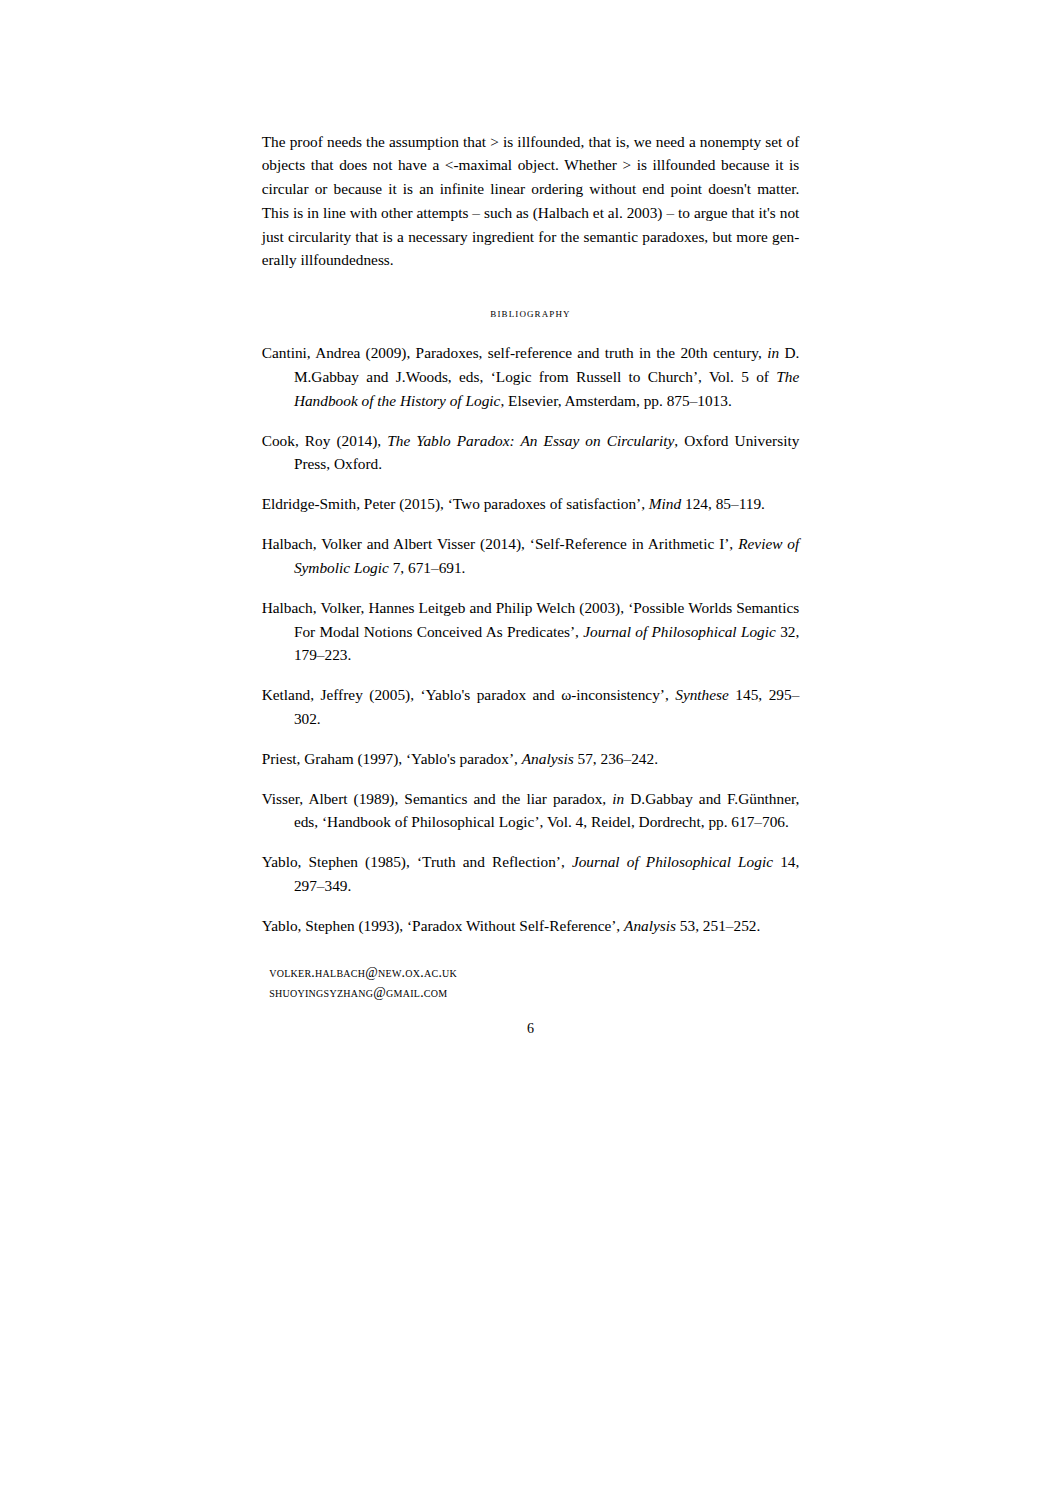The proof needs the assumption that > is illfounded, that is, we need a nonempty set of objects that does not have a <-maximal object. Whether > is illfounded because it is circular or because it is an infinite linear ordering without end point doesn't matter. This is in line with other attempts – such as (Halbach et al. 2003) – to argue that it's not just circularity that is a necessary ingredient for the semantic paradoxes, but more generally illfoundedness.
bibliography
Cantini, Andrea (2009), Paradoxes, self-reference and truth in the 20th century, in D. M.Gabbay and J.Woods, eds, ‘Logic from Russell to Church’, Vol. 5 of The Handbook of the History of Logic, Elsevier, Amsterdam, pp. 875–1013.
Cook, Roy (2014), The Yablo Paradox: An Essay on Circularity, Oxford University Press, Oxford.
Eldridge-Smith, Peter (2015), ‘Two paradoxes of satisfaction’, Mind 124, 85–119.
Halbach, Volker and Albert Visser (2014), ‘Self-Reference in Arithmetic I’, Review of Symbolic Logic 7, 671–691.
Halbach, Volker, Hannes Leitgeb and Philip Welch (2003), ‘Possible Worlds Semantics For Modal Notions Conceived As Predicates’, Journal of Philosophical Logic 32, 179–223.
Ketland, Jeffrey (2005), ‘Yablo's paradox and ω-inconsistency’, Synthese 145, 295–302.
Priest, Graham (1997), ‘Yablo's paradox’, Analysis 57, 236–242.
Visser, Albert (1989), Semantics and the liar paradox, in D.Gabbay and F.Günthner, eds, ‘Handbook of Philosophical Logic’, Vol. 4, Reidel, Dordrecht, pp. 617–706.
Yablo, Stephen (1985), ‘Truth and Reflection’, Journal of Philosophical Logic 14, 297–349.
Yablo, Stephen (1993), ‘Paradox Without Self-Reference’, Analysis 53, 251–252.
volker.halbach@new.ox.ac.uk
shuoyingsyzhang@gmail.com
6